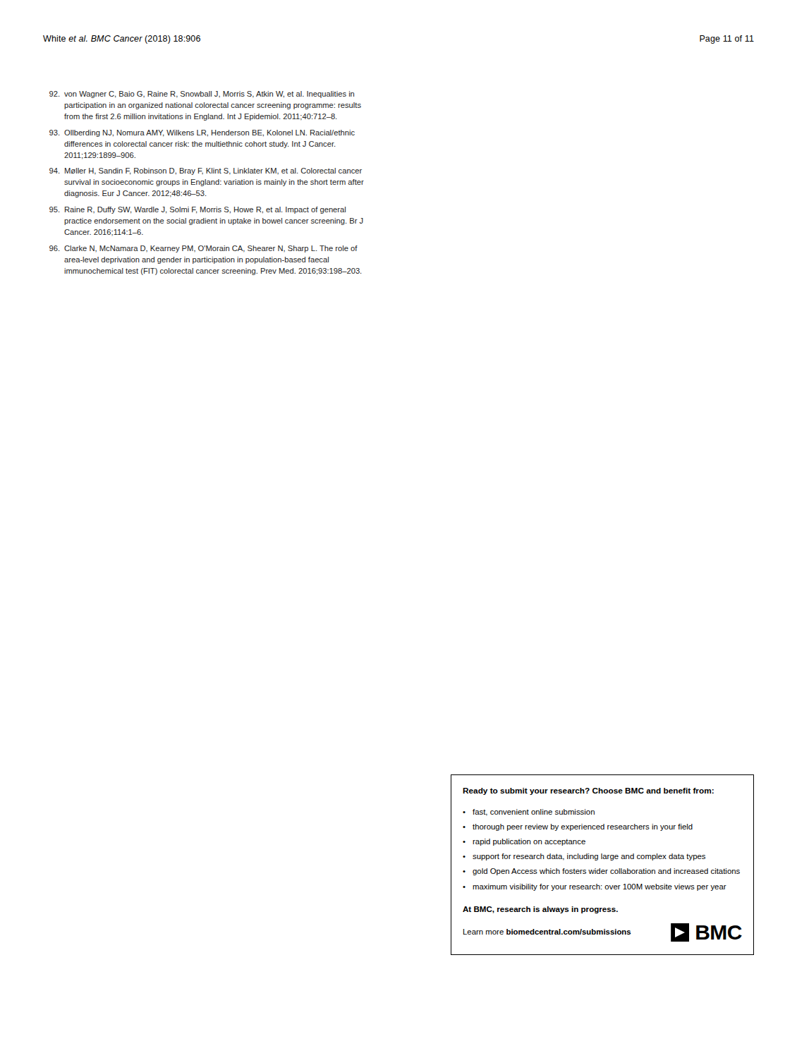White et al. BMC Cancer (2018) 18:906
Page 11 of 11
92. von Wagner C, Baio G, Raine R, Snowball J, Morris S, Atkin W, et al. Inequalities in participation in an organized national colorectal cancer screening programme: results from the first 2.6 million invitations in England. Int J Epidemiol. 2011;40:712–8.
93. Ollberding NJ, Nomura AMY, Wilkens LR, Henderson BE, Kolonel LN. Racial/ethnic differences in colorectal cancer risk: the multiethnic cohort study. Int J Cancer. 2011;129:1899–906.
94. Møller H, Sandin F, Robinson D, Bray F, Klint S, Linklater KM, et al. Colorectal cancer survival in socioeconomic groups in England: variation is mainly in the short term after diagnosis. Eur J Cancer. 2012;48:46–53.
95. Raine R, Duffy SW, Wardle J, Solmi F, Morris S, Howe R, et al. Impact of general practice endorsement on the social gradient in uptake in bowel cancer screening. Br J Cancer. 2016;114:1–6.
96. Clarke N, McNamara D, Kearney PM, O'Morain CA, Shearer N, Sharp L. The role of area-level deprivation and gender in participation in population-based faecal immunochemical test (FIT) colorectal cancer screening. Prev Med. 2016;93:198–203.
Ready to submit your research? Choose BMC and benefit from:
fast, convenient online submission
thorough peer review by experienced researchers in your field
rapid publication on acceptance
support for research data, including large and complex data types
gold Open Access which fosters wider collaboration and increased citations
maximum visibility for your research: over 100M website views per year
At BMC, research is always in progress.
Learn more biomedcentral.com/submissions
BMC